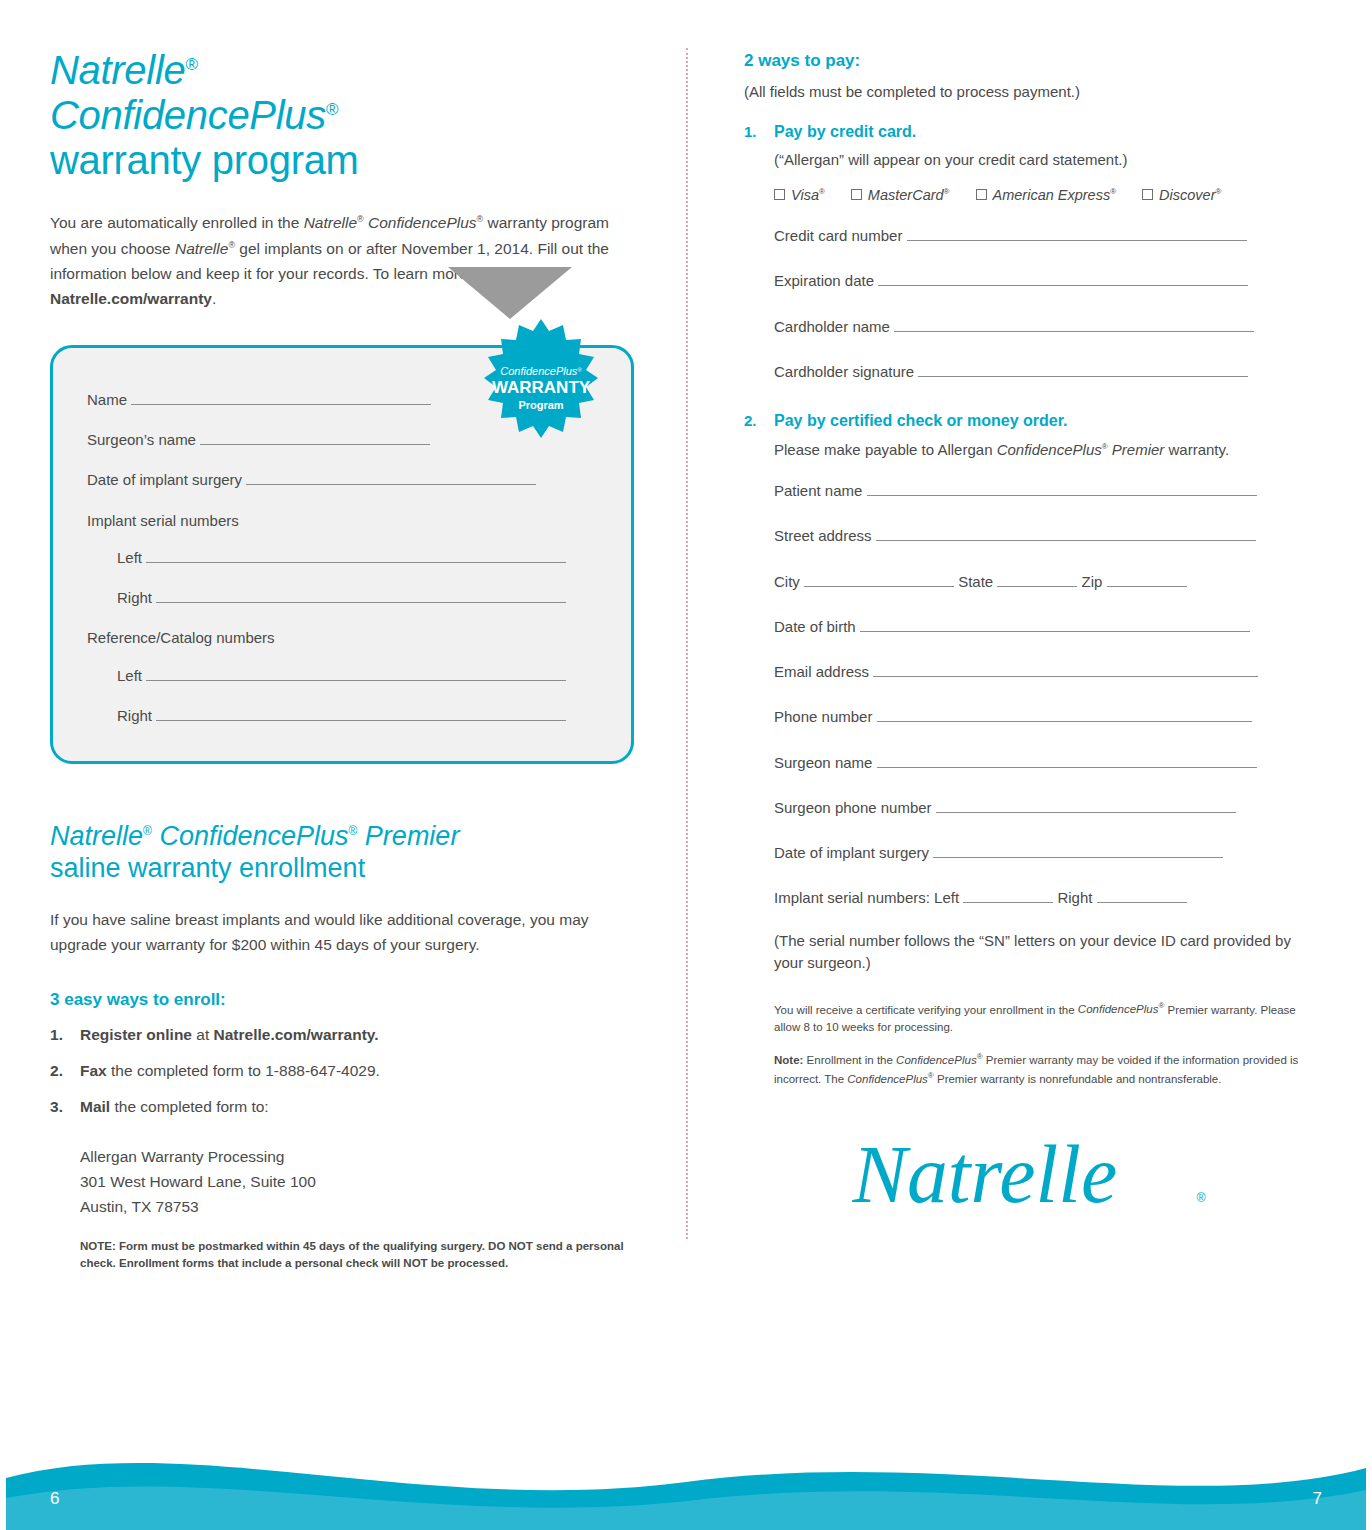Natrelle®
ConfidencePlus®
warranty program
You are automatically enrolled in the Natrelle® ConfidencePlus® warranty program when you choose Natrelle® gel implants on or after November 1, 2014. Fill out the information below and keep it for your records. To learn more, visit Natrelle.com/warranty.
ConfidencePlus® WARRANTY Program
Name
Surgeon’s name
Date of implant surgery
Implant serial numbers
Left
Right
Reference/Catalog numbers
Left
Right
Natrelle® ConfidencePlus® Premier
saline warranty enrollment
If you have saline breast implants and would like additional coverage, you may upgrade your warranty for $200 within 45 days of your surgery.
3 easy ways to enroll:
Register online at Natrelle.com/warranty.
Fax the completed form to 1-888-647-4029.
Mail the completed form to:
Allergan Warranty Processing
301 West Howard Lane, Suite 100
Austin, TX 78753
NOTE: Form must be postmarked within 45 days of the qualifying surgery. DO NOT send a personal check. Enrollment forms that include a personal check will NOT be processed.
2 ways to pay:
(All fields must be completed to process payment.)
Pay by credit card.
(“Allergan” will appear on your credit card statement.)
Visa® MasterCard® American Express® Discover®
Credit card number
Expiration date
Cardholder name
Cardholder signature
Pay by certified check or money order.
Please make payable to Allergan ConfidencePlus® Premier warranty.
Patient name
Street address
City State Zip
Date of birth
Email address
Phone number
Surgeon name
Surgeon phone number
Date of implant surgery
Implant serial numbers: Left Right
(The serial number follows the “SN” letters on your device ID card provided by your surgeon.)
You will receive a certificate verifying your enrollment in the ConfidencePlus® Premier warranty. Please allow 8 to 10 weeks for processing.
Note: Enrollment in the ConfidencePlus® Premier warranty may be voided if the information provided is incorrect. The ConfidencePlus® Premier warranty is nonrefundable and nontransferable.
Natrelle ®
6
7